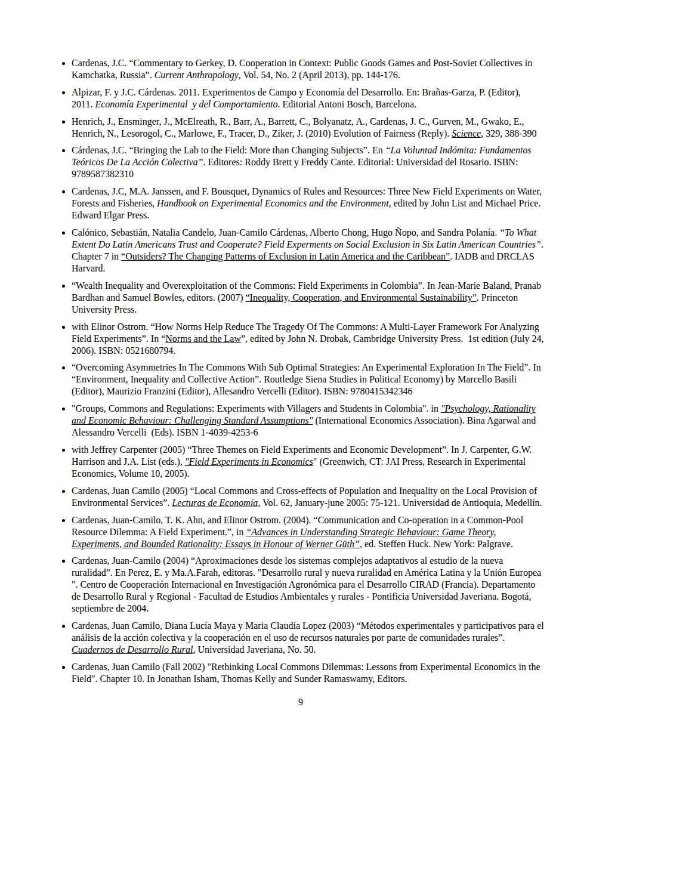Cardenas, J.C. “Commentary to Gerkey, D. Cooperation in Context: Public Goods Games and Post-Soviet Collectives in Kamchatka, Russia”. Current Anthropology, Vol. 54, No. 2 (April 2013), pp. 144-176.
Alpizar, F. y J.C. Cárdenas. 2011. Experimentos de Campo y Economía del Desarrollo. En: Brañas-Garza, P. (Editor), 2011. Economía Experimental y del Comportamiento. Editorial Antoni Bosch, Barcelona.
Henrich, J., Ensminger, J., McElreath, R., Barr, A., Barrett, C., Bolyanatz, A., Cardenas, J. C., Gurven, M., Gwako, E., Henrich, N., Lesorogol, C., Marlowe, F., Tracer, D., Ziker, J. (2010) Evolution of Fairness (Reply). Science, 329, 388-390
Cárdenas, J.C. “Bringing the Lab to the Field: More than Changing Subjects”. En “La Voluntad Indómita: Fundamentos Teóricos De La Acción Colectiva”. Editores: Roddy Brett y Freddy Cante. Editorial: Universidad del Rosario. ISBN: 9789587382310
Cardenas, J.C, M.A. Janssen, and F. Bousquet, Dynamics of Rules and Resources: Three New Field Experiments on Water, Forests and Fisheries, Handbook on Experimental Economics and the Environment, edited by John List and Michael Price. Edward Elgar Press.
Calónico, Sebastián, Natalia Candelo, Juan-Camilo Cárdenas, Alberto Chong, Hugo Ñopo, and Sandra Polanía. “To What Extent Do Latin Americans Trust and Cooperate? Field Experments on Social Exclusion in Six Latin American Countries”. Chapter 7 in “Outsiders? The Changing Patterns of Exclusion in Latin America and the Caribbean”. IADB and DRCLAS Harvard.
“Wealth Inequality and Overexploitation of the Commons: Field Experiments in Colombia”. In Jean-Marie Baland, Pranab Bardhan and Samuel Bowles, editors. (2007) “Inequality, Cooperation, and Environmental Sustainability”. Princeton University Press.
with Elinor Ostrom. “How Norms Help Reduce The Tragedy Of The Commons: A Multi-Layer Framework For Analyzing Field Experiments”. In “Norms and the Law”, edited by John N. Drobak, Cambridge University Press. 1st edition (July 24, 2006). ISBN: 0521680794.
“Overcoming Asymmetries In The Commons With Sub Optimal Strategies: An Experimental Exploration In The Field”. In “Environment, Inequality and Collective Action”. Routledge Siena Studies in Political Economy) by Marcello Basili (Editor), Maurizio Franzini (Editor), Allesandro Vercelli (Editor). ISBN: 9780415342346
"Groups, Commons and Regulations: Experiments with Villagers and Students in Colombia". in "Psychology, Rationality and Economic Behaviour: Challenging Standard Assumptions" (International Economics Association). Bina Agarwal and Alessandro Vercelli (Eds). ISBN 1-4039-4253-6
with Jeffrey Carpenter (2005) “Three Themes on Field Experiments and Economic Development”. In J. Carpenter, G.W. Harrison and J.A. List (eds.), "Field Experiments in Economics" (Greenwich, CT: JAI Press, Research in Experimental Economics, Volume 10, 2005).
Cardenas, Juan Camilo (2005) “Local Commons and Cross-effects of Population and Inequality on the Local Provision of Environmental Services”. Lecturas de Economía, Vol. 62, January-june 2005: 75-121. Universidad de Antioquia, Medellín.
Cardenas, Juan-Camilo, T. K. Ahn, and Elinor Ostrom. (2004). “Communication and Co-operation in a Common-Pool Resource Dilemma: A Field Experiment.”, in “Advances in Understanding Strategic Behaviour: Game Theory, Experiments, and Bounded Rationality: Essays in Honour of Werner Güth”, ed. Steffen Huck. New York: Palgrave.
Cardenas, Juan-Camilo (2004) “Aproximaciones desde los sistemas complejos adaptativos al estudio de la nueva ruralidad”. En Perez, E. y Ma.A.Farah, editoras. "Desarrollo rural y nueva ruralidad en América Latina y la Unión Europea ". Centro de Cooperación Internacional en Investigación Agronómica para el Desarrollo CIRAD (Francia). Departamento de Desarrollo Rural y Regional - Facultad de Estudios Ambientales y rurales - Pontificia Universidad Javeriana. Bogotá, septiembre de 2004.
Cardenas, Juan Camilo, Diana Lucía Maya y Maria Claudia Lopez (2003) “Métodos experimentales y participativos para el análisis de la acción colectiva y la cooperación en el uso de recursos naturales por parte de comunidades rurales”. Cuadernos de Desarrollo Rural, Universidad Javeriana, No. 50.
Cardenas, Juan Camilo (Fall 2002) "Rethinking Local Commons Dilemmas: Lessons from Experimental Economics in the Field". Chapter 10. In Jonathan Isham, Thomas Kelly and Sunder Ramaswamy, Editors.
9